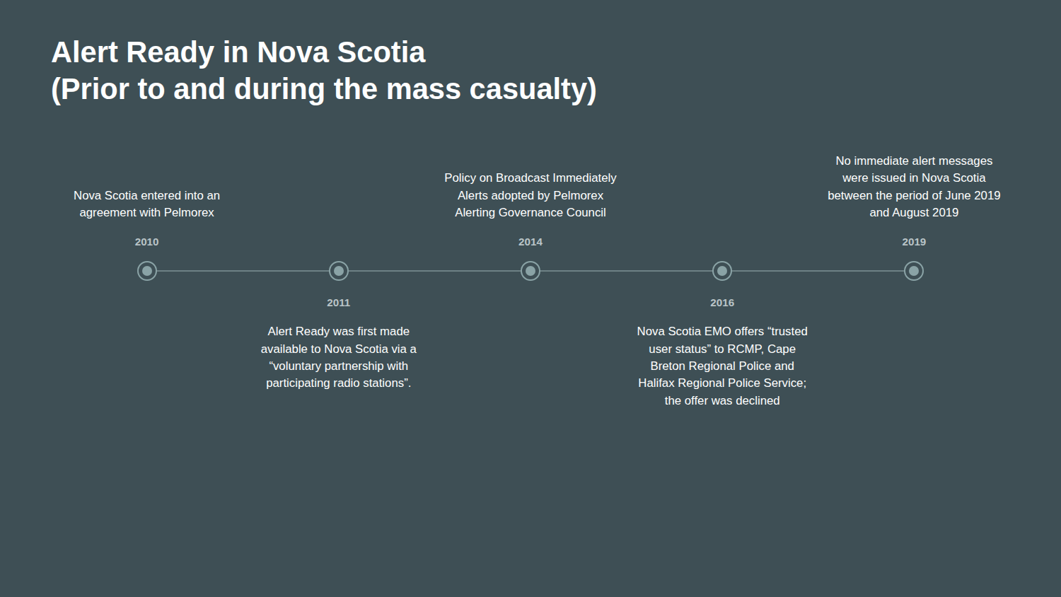Alert Ready in Nova Scotia
(Prior to and during the mass casualty)
Nova Scotia entered into an agreement with Pelmorex
2010
Policy on Broadcast Immediately Alerts adopted by Pelmorex Alerting Governance Council
2014
No immediate alert messages were issued in Nova Scotia between the period of June 2019 and August 2019
2019
2011
Alert Ready was first made available to Nova Scotia via a “voluntary partnership with participating radio stations”.
2016
Nova Scotia EMO offers “trusted user status” to RCMP, Cape Breton Regional Police and Halifax Regional Police Service; the offer was declined